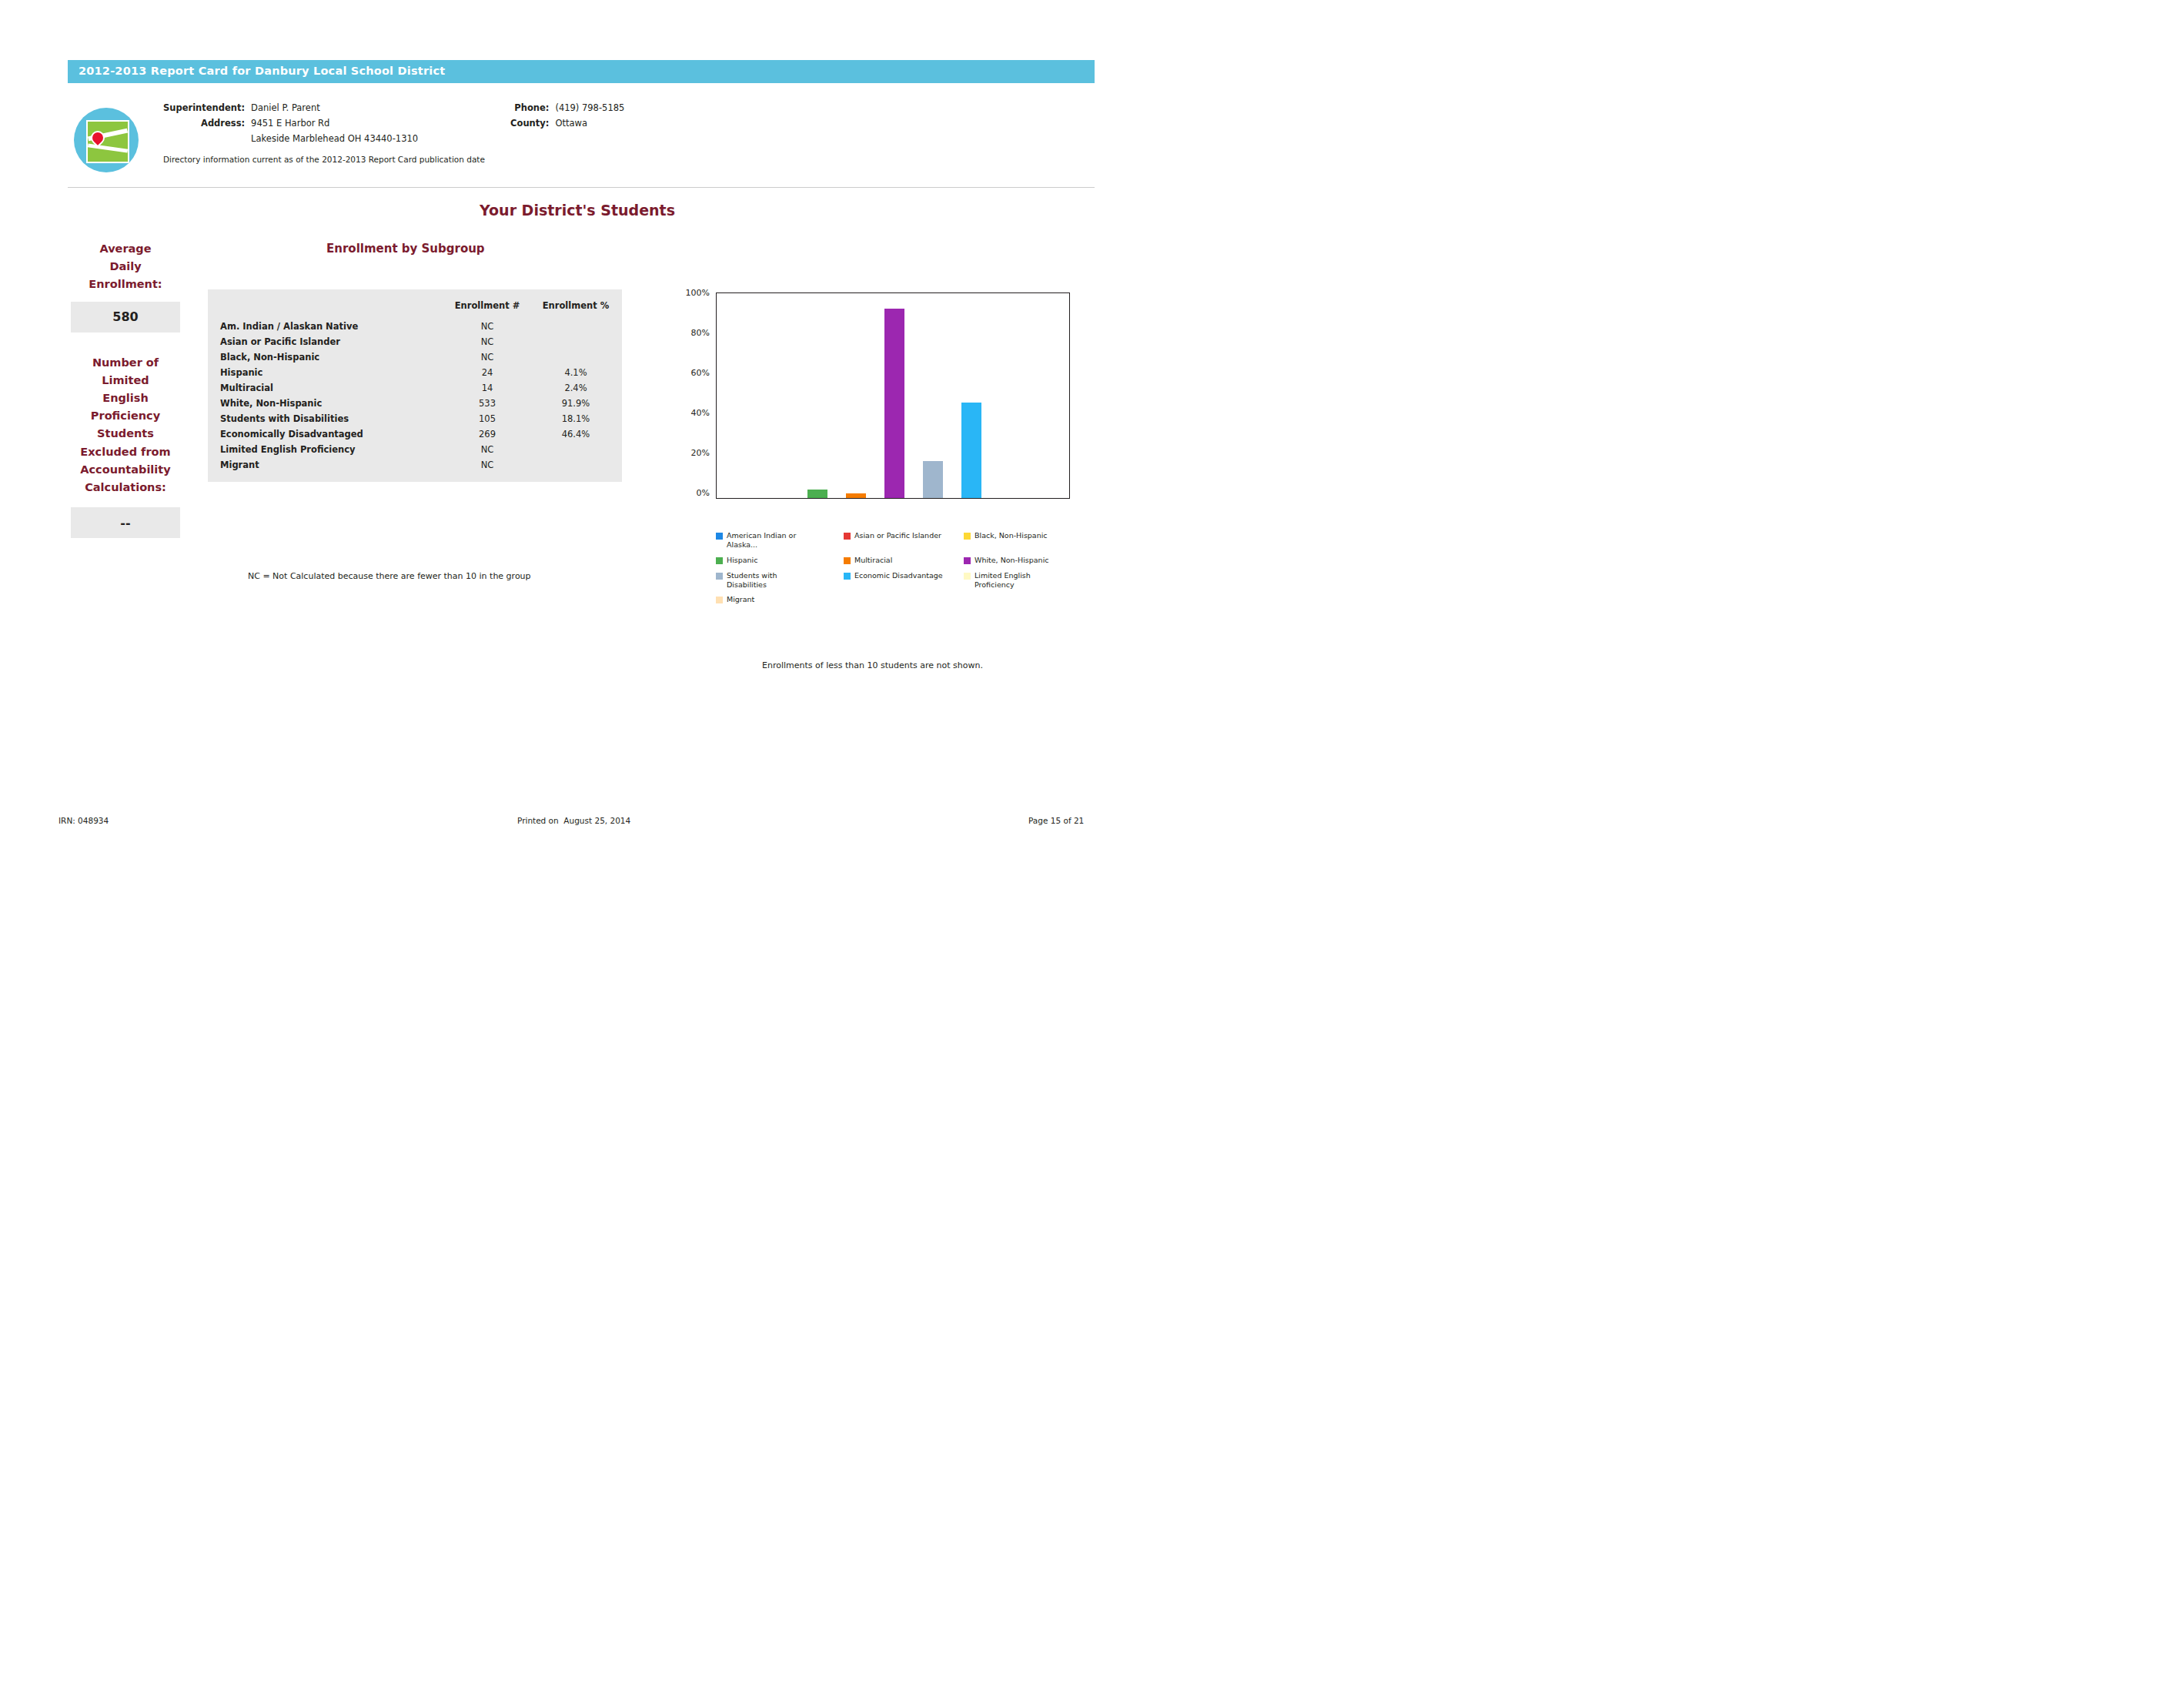2012-2013 Report Card for Danbury Local School District
| Superintendent: | Daniel P. Parent | | Phone: | (419) 798-5185 |
| Address: | 9451 E Harbor Rd | | County: | Ottawa |
| | Lakeside Marblehead OH 43440-1310 | | | |
Directory information current as of the 2012-2013 Report Card publication date
Your District's Students
Average
Daily
Enrollment:
580
Number of
Limited
English
Proficiency
Students
Excluded from
Accountability
Calculations:
--
Enrollment by Subgroup
| | Enrollment # | Enrollment % |
| --- | --- | --- |
| Am. Indian / Alaskan Native | NC | |
| Asian or Pacific Islander | NC | |
| Black, Non-Hispanic | NC | |
| Hispanic | 24 | 4.1% |
| Multiracial | 14 | 2.4% |
| White, Non-Hispanic | 533 | 91.9% |
| Students with Disabilities | 105 | 18.1% |
| Economically Disadvantaged | 269 | 46.4% |
| Limited English Proficiency | NC | |
| Migrant | NC | |
NC = Not Calculated because there are fewer than 10 in the group
100%
80%
60%
40%
20%
0%
| American Indian or Alaska... | Asian or Pacific Islander | Black, Non-Hispanic |
| Hispanic | Multiracial | White, Non-Hispanic |
| Students with Disabilities | Economic Disadvantage | Limited English Proficiency |
| Migrant | | |
Enrollments of less than 10 students are not shown.
IRN: 048934 Printed on August 25, 2014 Page 15 of 21